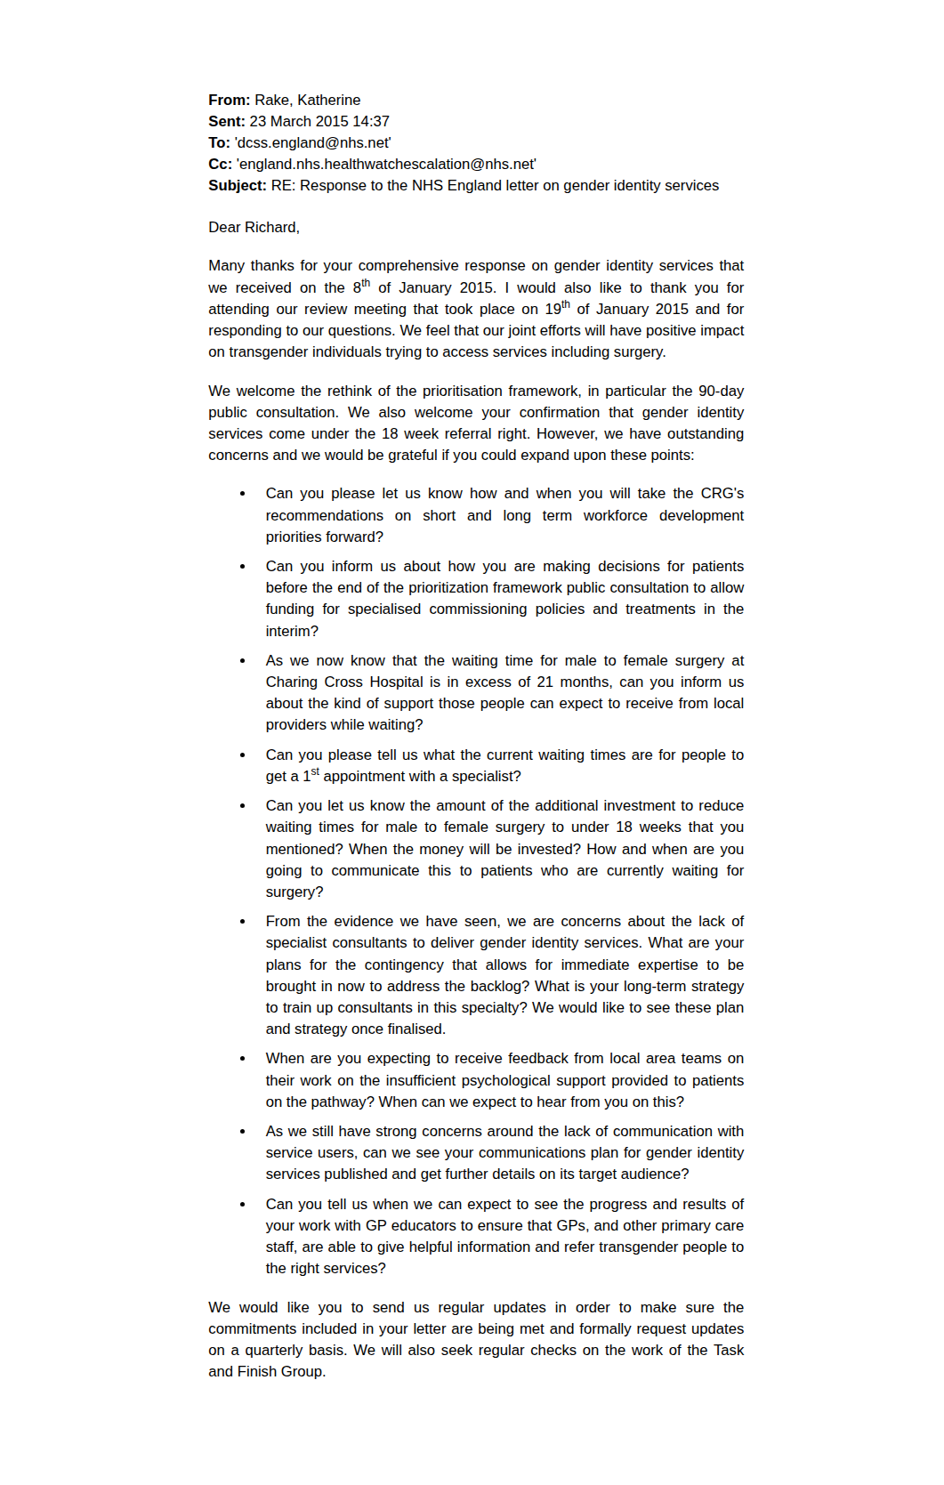From: Rake, Katherine
Sent: 23 March 2015 14:37
To: 'dcss.england@nhs.net'
Cc: 'england.nhs.healthwatchescalation@nhs.net'
Subject: RE: Response to the NHS England letter on gender identity services
Dear Richard,
Many thanks for your comprehensive response on gender identity services that we received on the 8th of January 2015. I would also like to thank you for attending our review meeting that took place on 19th of January 2015 and for responding to our questions. We feel that our joint efforts will have positive impact on transgender individuals trying to access services including surgery.
We welcome the rethink of the prioritisation framework, in particular the 90-day public consultation. We also welcome your confirmation that gender identity services come under the 18 week referral right. However, we have outstanding concerns and we would be grateful if you could expand upon these points:
Can you please let us know how and when you will take the CRG's recommendations on short and long term workforce development priorities forward?
Can you inform us about how you are making decisions for patients before the end of the prioritization framework public consultation to allow funding for specialised commissioning policies and treatments in the interim?
As we now know that the waiting time for male to female surgery at Charing Cross Hospital is in excess of 21 months, can you inform us about the kind of support those people can expect to receive from local providers while waiting?
Can you please tell us what the current waiting times are for people to get a 1st appointment with a specialist?
Can you let us know the amount of the additional investment to reduce waiting times for male to female surgery to under 18 weeks that you mentioned? When the money will be invested? How and when are you going to communicate this to patients who are currently waiting for surgery?
From the evidence we have seen, we are concerns about the lack of specialist consultants to deliver gender identity services. What are your plans for the contingency that allows for immediate expertise to be brought in now to address the backlog? What is your long-term strategy to train up consultants in this specialty? We would like to see these plan and strategy once finalised.
When are you expecting to receive feedback from local area teams on their work on the insufficient psychological support provided to patients on the pathway? When can we expect to hear from you on this?
As we still have strong concerns around the lack of communication with service users, can we see your communications plan for gender identity services published and get further details on its target audience?
Can you tell us when we can expect to see the progress and results of your work with GP educators to ensure that GPs, and other primary care staff, are able to give helpful information and refer transgender people to the right services?
We would like you to send us regular updates in order to make sure the commitments included in your letter are being met and formally request updates on a quarterly basis. We will also seek regular checks on the work of the Task and Finish Group.